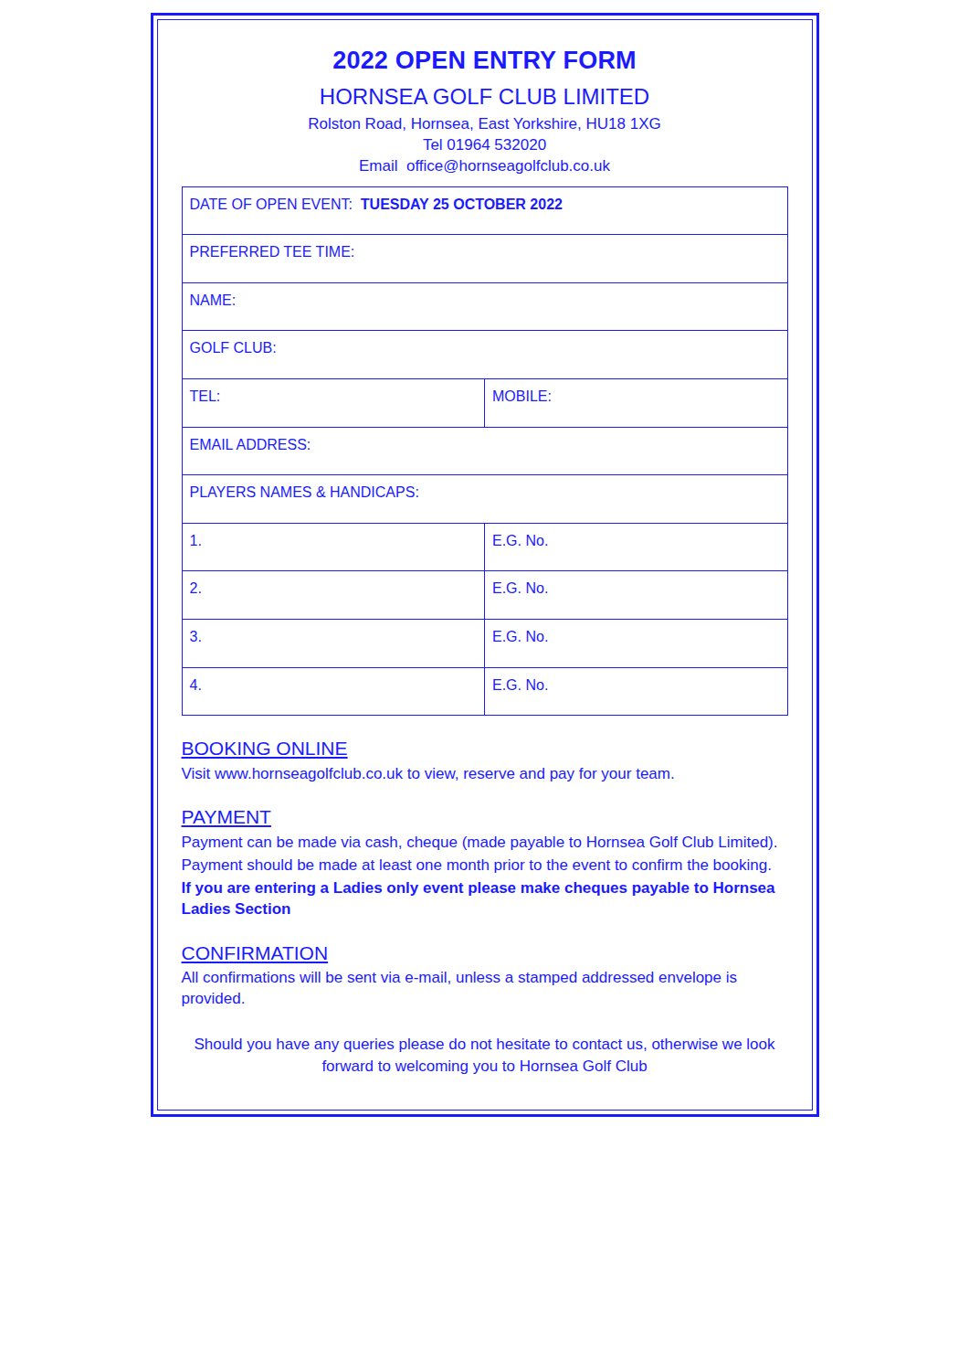2022 OPEN ENTRY FORM
HORNSEA GOLF CLUB LIMITED
Rolston Road, Hornsea, East Yorkshire, HU18 1XG
Tel 01964 532020
Email office@hornseagolfclub.co.uk
| DATE OF OPEN EVENT: TUESDAY 25 OCTOBER 2022 |
| PREFERRED TEE TIME: |
| NAME: |
| GOLF CLUB: |
| TEL: | MOBILE: |
| EMAIL ADDRESS: |
| PLAYERS NAMES & HANDICAPS: |
| 1. | E.G. No. |
| 2. | E.G. No. |
| 3. | E.G. No. |
| 4. | E.G. No. |
BOOKING ONLINE
Visit www.hornseagolfclub.co.uk to view, reserve and pay for your team.
PAYMENT
Payment can be made via cash, cheque (made payable to Hornsea Golf Club Limited).
Payment should be made at least one month prior to the event to confirm the booking.
If you are entering a Ladies only event please make cheques payable to Hornsea Ladies Section
CONFIRMATION
All confirmations will be sent via e-mail, unless a stamped addressed envelope is provided.
Should you have any queries please do not hesitate to contact us, otherwise we look
forward to welcoming you to Hornsea Golf Club